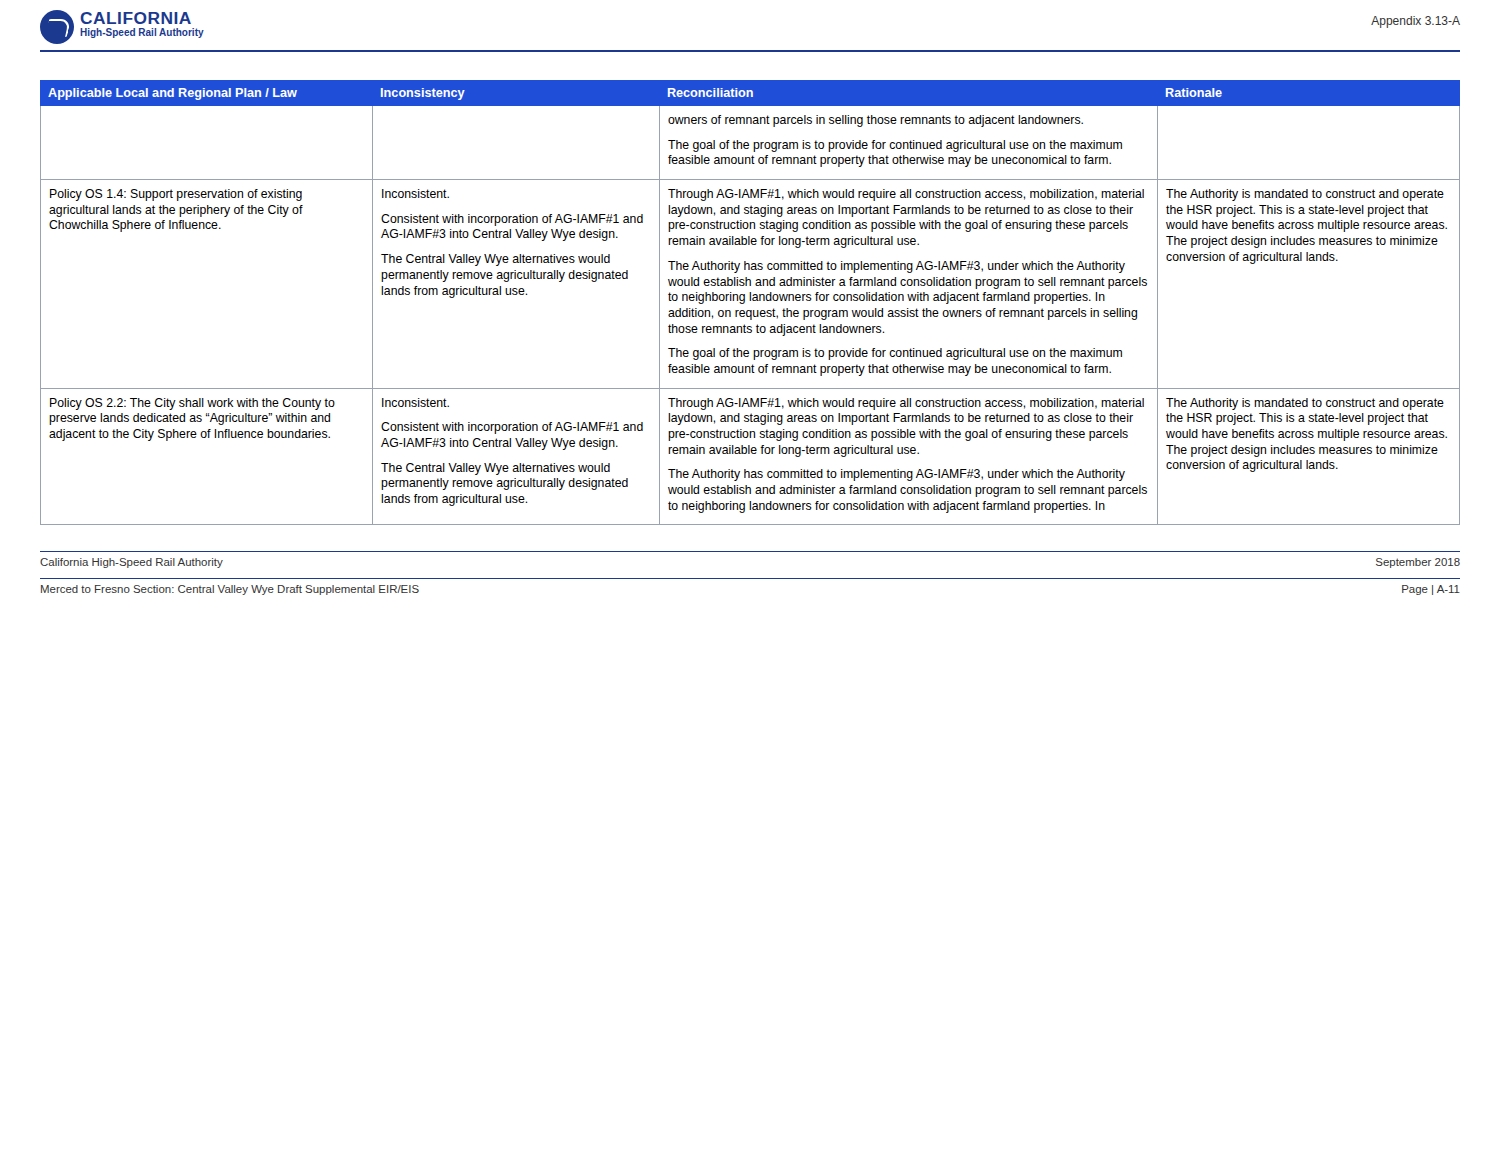CALIFORNIA
High-Speed Rail Authority
Appendix 3.13-A
| Applicable Local and Regional Plan / Law | Inconsistency | Reconciliation | Rationale |
| --- | --- | --- | --- |
| | | owners of remnant parcels in selling those remnants to adjacent landowners. The goal of the program is to provide for continued agricultural use on the maximum feasible amount of remnant property that otherwise may be uneconomical to farm. | |
| Policy OS 1.4: Support preservation of existing agricultural lands at the periphery of the City of Chowchilla Sphere of Influence. | Inconsistent. Consistent with incorporation of AG-IAMF#1 and AG-IAMF#3 into Central Valley Wye design. The Central Valley Wye alternatives would permanently remove agriculturally designated lands from agricultural use. | Through AG-IAMF#1, which would require all construction access, mobilization, material laydown, and staging areas on Important Farmlands to be returned to as close to their pre-construction staging condition as possible with the goal of ensuring these parcels remain available for long-term agricultural use. The Authority has committed to implementing AG-IAMF#3, under which the Authority would establish and administer a farmland consolidation program to sell remnant parcels to neighboring landowners for consolidation with adjacent farmland properties. In addition, on request, the program would assist the owners of remnant parcels in selling those remnants to adjacent landowners. The goal of the program is to provide for continued agricultural use on the maximum feasible amount of remnant property that otherwise may be uneconomical to farm. | The Authority is mandated to construct and operate the HSR project. This is a state-level project that would have benefits across multiple resource areas. The project design includes measures to minimize conversion of agricultural lands. |
| Policy OS 2.2: The City shall work with the County to preserve lands dedicated as “Agriculture” within and adjacent to the City Sphere of Influence boundaries. | Inconsistent. Consistent with incorporation of AG-IAMF#1 and AG-IAMF#3 into Central Valley Wye design. The Central Valley Wye alternatives would permanently remove agriculturally designated lands from agricultural use. | Through AG-IAMF#1, which would require all construction access, mobilization, material laydown, and staging areas on Important Farmlands to be returned to as close to their pre-construction staging condition as possible with the goal of ensuring these parcels remain available for long-term agricultural use. The Authority has committed to implementing AG-IAMF#3, under which the Authority would establish and administer a farmland consolidation program to sell remnant parcels to neighboring landowners for consolidation with adjacent farmland properties. In | The Authority is mandated to construct and operate the HSR project. This is a state-level project that would have benefits across multiple resource areas. The project design includes measures to minimize conversion of agricultural lands. |
California High-Speed Rail Authority
September 2018
Merced to Fresno Section: Central Valley Wye Draft Supplemental EIR/EIS
Page | A-11